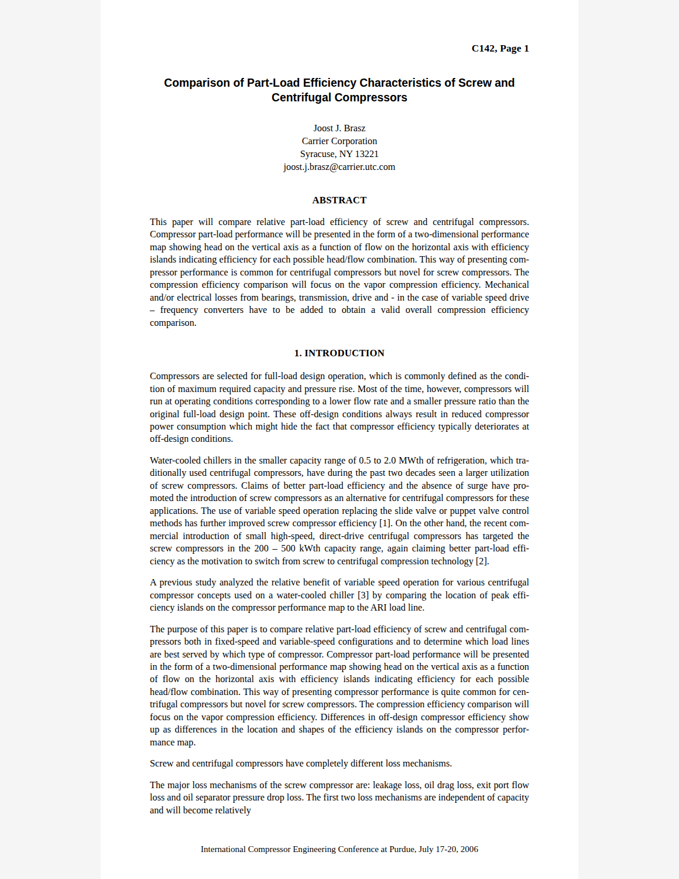C142, Page 1
Comparison of Part-Load Efficiency Characteristics of Screw and Centrifugal Compressors
Joost J. Brasz
Carrier Corporation
Syracuse, NY 13221
joost.j.brasz@carrier.utc.com
ABSTRACT
This paper will compare relative part-load efficiency of screw and centrifugal compressors. Compressor part-load performance will be presented in the form of a two-dimensional performance map showing head on the vertical axis as a function of flow on the horizontal axis with efficiency islands indicating efficiency for each possible head/flow combination. This way of presenting compressor performance is common for centrifugal compressors but novel for screw compressors. The compression efficiency comparison will focus on the vapor compression efficiency. Mechanical and/or electrical losses from bearings, transmission, drive and - in the case of variable speed drive – frequency converters have to be added to obtain a valid overall compression efficiency comparison.
1. INTRODUCTION
Compressors are selected for full-load design operation, which is commonly defined as the condition of maximum required capacity and pressure rise. Most of the time, however, compressors will run at operating conditions corresponding to a lower flow rate and a smaller pressure ratio than the original full-load design point. These off-design conditions always result in reduced compressor power consumption which might hide the fact that compressor efficiency typically deteriorates at off-design conditions.
Water-cooled chillers in the smaller capacity range of 0.5 to 2.0 MWth of refrigeration, which traditionally used centrifugal compressors, have during the past two decades seen a larger utilization of screw compressors. Claims of better part-load efficiency and the absence of surge have promoted the introduction of screw compressors as an alternative for centrifugal compressors for these applications. The use of variable speed operation replacing the slide valve or puppet valve control methods has further improved screw compressor efficiency [1]. On the other hand, the recent commercial introduction of small high-speed, direct-drive centrifugal compressors has targeted the screw compressors in the 200 – 500 kWth capacity range, again claiming better part-load efficiency as the motivation to switch from screw to centrifugal compression technology [2].
A previous study analyzed the relative benefit of variable speed operation for various centrifugal compressor concepts used on a water-cooled chiller [3] by comparing the location of peak efficiency islands on the compressor performance map to the ARI load line.
The purpose of this paper is to compare relative part-load efficiency of screw and centrifugal compressors both in fixed-speed and variable-speed configurations and to determine which load lines are best served by which type of compressor. Compressor part-load performance will be presented in the form of a two-dimensional performance map showing head on the vertical axis as a function of flow on the horizontal axis with efficiency islands indicating efficiency for each possible head/flow combination. This way of presenting compressor performance is quite common for centrifugal compressors but novel for screw compressors. The compression efficiency comparison will focus on the vapor compression efficiency. Differences in off-design compressor efficiency show up as differences in the location and shapes of the efficiency islands on the compressor performance map.
Screw and centrifugal compressors have completely different loss mechanisms.
The major loss mechanisms of the screw compressor are: leakage loss, oil drag loss, exit port flow loss and oil separator pressure drop loss. The first two loss mechanisms are independent of capacity and will become relatively
International Compressor Engineering Conference at Purdue, July 17-20, 2006